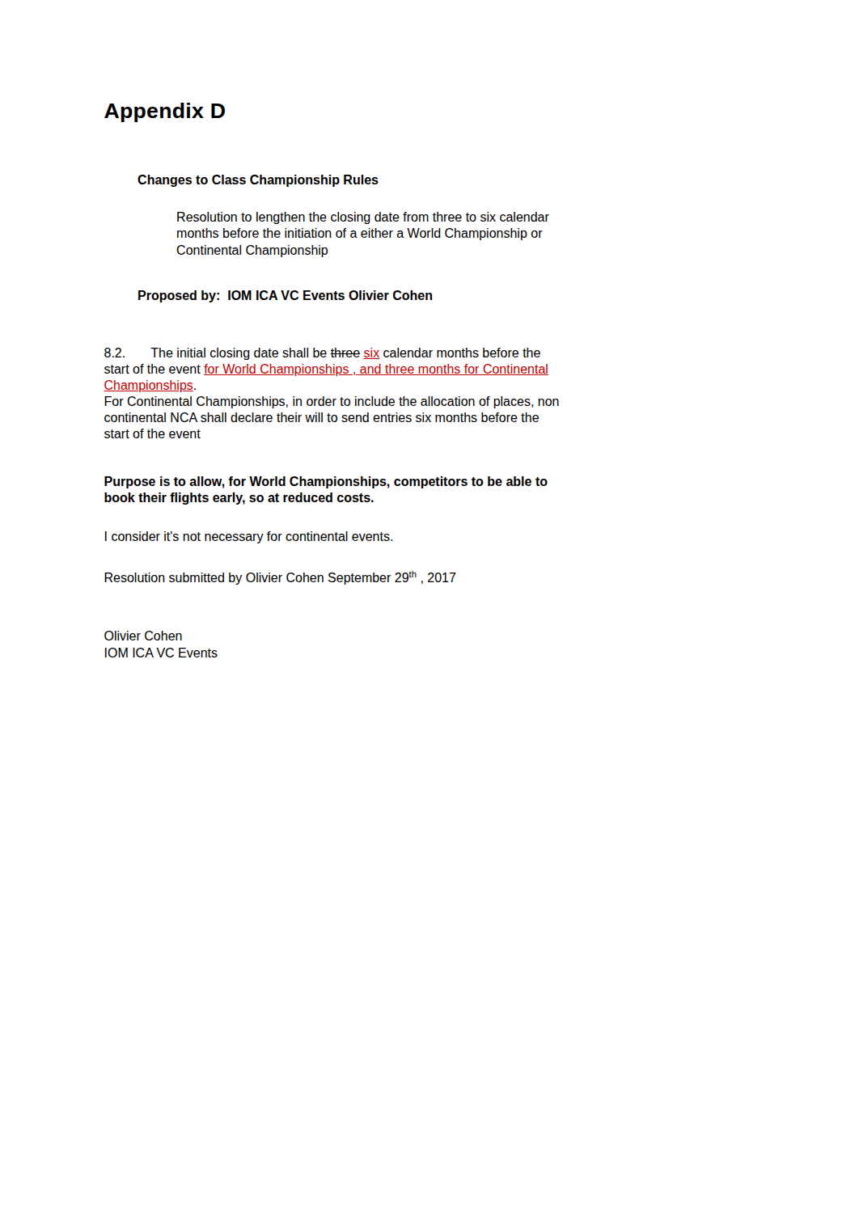Appendix D
Changes to Class Championship Rules
Resolution to lengthen the closing date from three to six calendar months before the initiation of a either a World Championship or Continental Championship
Proposed by: IOM ICA VC Events Olivier Cohen
8.2. The initial closing date shall be three six calendar months before the start of the event for World Championships , and three months for Continental Championships.
For Continental Championships, in order to include the allocation of places, non
continental NCA shall declare their will to send entries six months before the start of the event
Purpose is to allow, for World Championships, competitors to be able to book their flights early, so at reduced costs.
I consider it's not necessary for continental events.
Resolution submitted by Olivier Cohen September 29th , 2017
Olivier Cohen
IOM ICA VC Events